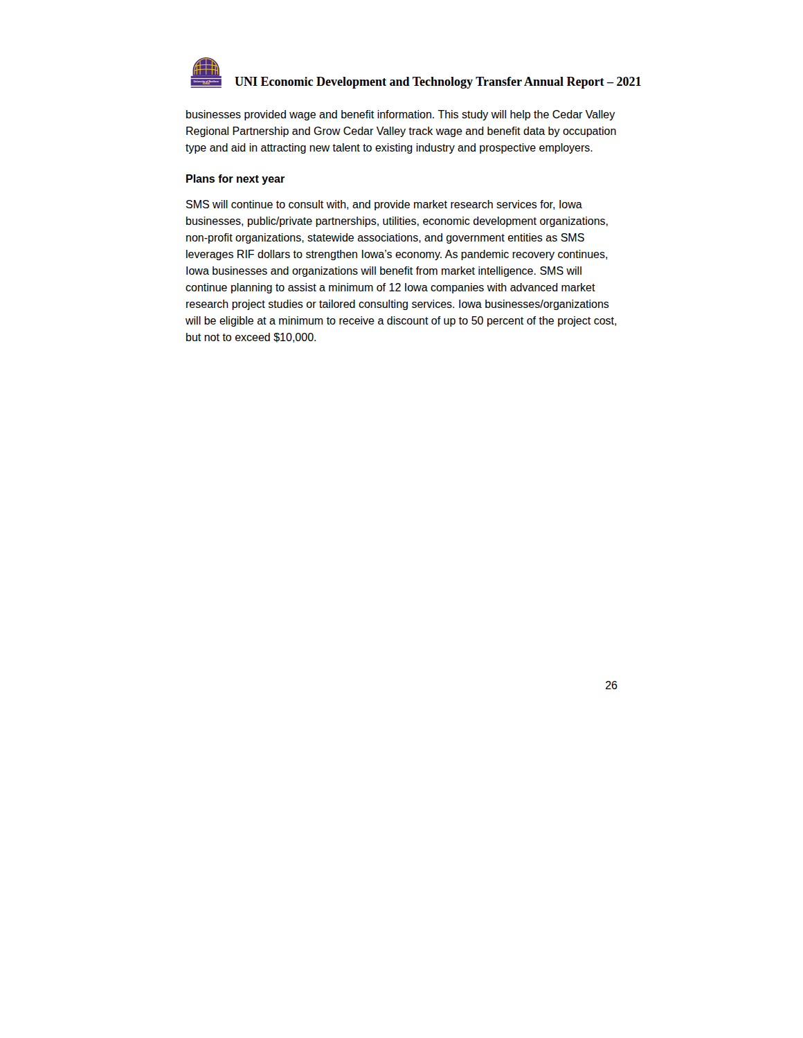University of Northern Iowa
UNI Economic Development and Technology Transfer Annual Report – 2021
businesses provided wage and benefit information. This study will help the Cedar Valley Regional Partnership and Grow Cedar Valley track wage and benefit data by occupation type and aid in attracting new talent to existing industry and prospective employers.
Plans for next year
SMS will continue to consult with, and provide market research services for, Iowa businesses, public/private partnerships, utilities, economic development organizations, non-profit organizations, statewide associations, and government entities as SMS leverages RIF dollars to strengthen Iowa’s economy. As pandemic recovery continues, Iowa businesses and organizations will benefit from market intelligence. SMS will continue planning to assist a minimum of 12 Iowa companies with advanced market research project studies or tailored consulting services. Iowa businesses/organizations will be eligible at a minimum to receive a discount of up to 50 percent of the project cost, but not to exceed $10,000.
26